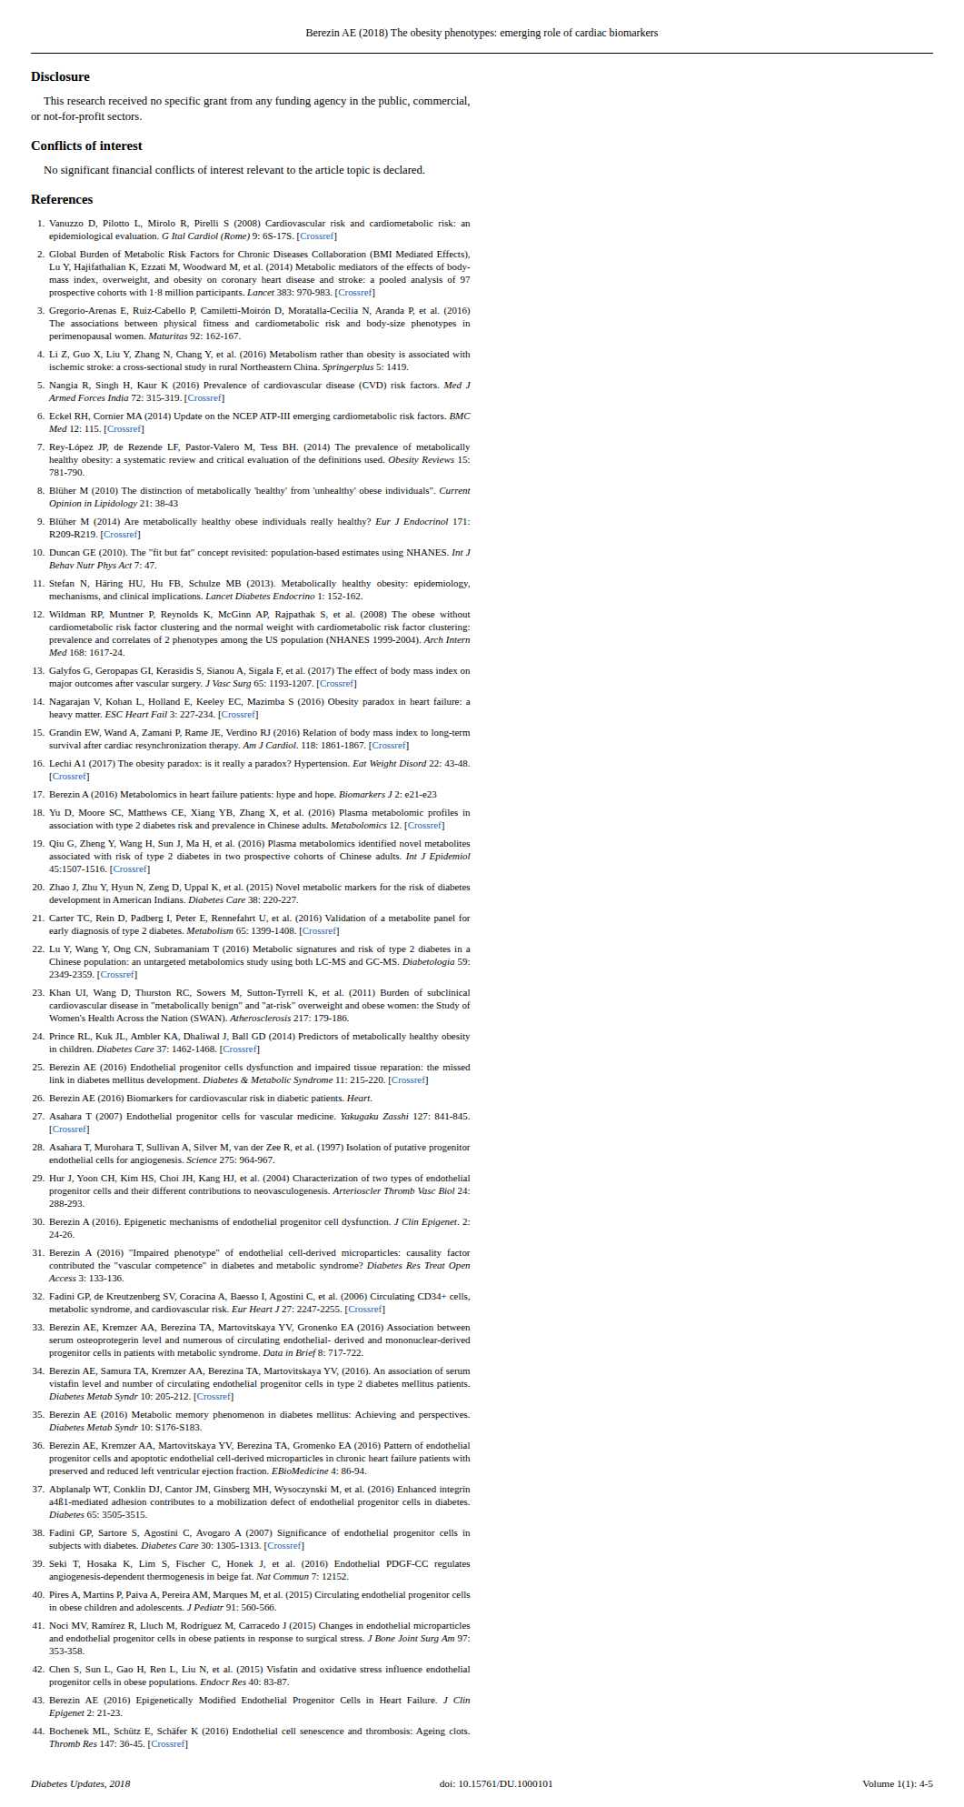Berezin AE (2018) The obesity phenotypes: emerging role of cardiac biomarkers
Disclosure
This research received no specific grant from any funding agency in the public, commercial, or not-for-profit sectors.
Conflicts of interest
No significant financial conflicts of interest relevant to the article topic is declared.
References
Vanuzzo D, Pilotto L, Mirolo R, Pirelli S (2008) Cardiovascular risk and cardiometabolic risk: an epidemiological evaluation. G Ital Cardiol (Rome) 9: 6S-17S. [Crossref]
Global Burden of Metabolic Risk Factors for Chronic Diseases Collaboration (BMI Mediated Effects), Lu Y, Hajifathalian K, Ezzati M, Woodward M, et al. (2014) Metabolic mediators of the effects of body-mass index, overweight, and obesity on coronary heart disease and stroke: a pooled analysis of 97 prospective cohorts with 1·8 million participants. Lancet 383: 970-983. [Crossref]
Gregorio-Arenas E, Ruiz-Cabello P, Camiletti-Moirón D, Moratalla-Cecilia N, Aranda P, et al. (2016) The associations between physical fitness and cardiometabolic risk and body-size phenotypes in perimenopausal women. Maturitas 92: 162-167.
Li Z, Guo X, Liu Y, Zhang N, Chang Y, et al. (2016) Metabolism rather than obesity is associated with ischemic stroke: a cross-sectional study in rural Northeastern China. Springerplus 5: 1419.
Nangia R, Singh H, Kaur K (2016) Prevalence of cardiovascular disease (CVD) risk factors. Med J Armed Forces India 72: 315-319. [Crossref]
Eckel RH, Cornier MA (2014) Update on the NCEP ATP-III emerging cardiometabolic risk factors. BMC Med 12: 115. [Crossref]
Rey-López JP, de Rezende LF, Pastor-Valero M, Tess BH. (2014) The prevalence of metabolically healthy obesity: a systematic review and critical evaluation of the definitions used. Obesity Reviews 15: 781-790.
Blüher M (2010) The distinction of metabolically 'healthy' from 'unhealthy' obese individuals". Current Opinion in Lipidology 21: 38-43
Blüher M (2014) Are metabolically healthy obese individuals really healthy? Eur J Endocrinol 171: R209-R219. [Crossref]
Duncan GE (2010). The "fit but fat" concept revisited: population-based estimates using NHANES. Int J Behav Nutr Phys Act 7: 47.
Stefan N, Häring HU, Hu FB, Schulze MB (2013). Metabolically healthy obesity: epidemiology, mechanisms, and clinical implications. Lancet Diabetes Endocrino 1: 152-162.
Wildman RP, Muntner P, Reynolds K, McGinn AP, Rajpathak S, et al. (2008) The obese without cardiometabolic risk factor clustering and the normal weight with cardiometabolic risk factor clustering: prevalence and correlates of 2 phenotypes among the US population (NHANES 1999-2004). Arch Intern Med 168: 1617-24.
Galyfos G, Geropapas GI, Kerasidis S, Sianou A, Sigala F, et al. (2017) The effect of body mass index on major outcomes after vascular surgery. J Vasc Surg 65: 1193-1207. [Crossref]
Nagarajan V, Kohan L, Holland E, Keeley EC, Mazimba S (2016) Obesity paradox in heart failure: a heavy matter. ESC Heart Fail 3: 227-234. [Crossref]
Grandin EW, Wand A, Zamani P, Rame JE, Verdino RJ (2016) Relation of body mass index to long-term survival after cardiac resynchronization therapy. Am J Cardiol. 118: 1861-1867. [Crossref]
Lechi A1 (2017) The obesity paradox: is it really a paradox? Hypertension. Eat Weight Disord 22: 43-48. [Crossref]
Berezin A (2016) Metabolomics in heart failure patients: hype and hope. Biomarkers J 2: e21-e23
Yu D, Moore SC, Matthews CE, Xiang YB, Zhang X, et al. (2016) Plasma metabolomic profiles in association with type 2 diabetes risk and prevalence in Chinese adults. Metabolomics 12. [Crossref]
Qiu G, Zheng Y, Wang H, Sun J, Ma H, et al. (2016) Plasma metabolomics identified novel metabolites associated with risk of type 2 diabetes in two prospective cohorts of Chinese adults. Int J Epidemiol 45:1507-1516. [Crossref]
Zhao J, Zhu Y, Hyun N, Zeng D, Uppal K, et al. (2015) Novel metabolic markers for the risk of diabetes development in American Indians. Diabetes Care 38: 220-227.
Carter TC, Rein D, Padberg I, Peter E, Rennefahrt U, et al. (2016) Validation of a metabolite panel for early diagnosis of type 2 diabetes. Metabolism 65: 1399-1408. [Crossref]
Lu Y, Wang Y, Ong CN, Subramaniam T (2016) Metabolic signatures and risk of type 2 diabetes in a Chinese population: an untargeted metabolomics study using both LC-MS and GC-MS. Diabetologia 59: 2349-2359. [Crossref]
Khan UI, Wang D, Thurston RC, Sowers M, Sutton-Tyrrell K, et al. (2011) Burden of subclinical cardiovascular disease in "metabolically benign" and "at-risk" overweight and obese women: the Study of Women's Health Across the Nation (SWAN). Atherosclerosis 217: 179-186.
Prince RL, Kuk JL, Ambler KA, Dhaliwal J, Ball GD (2014) Predictors of metabolically healthy obesity in children. Diabetes Care 37: 1462-1468. [Crossref]
Berezin AE (2016) Endothelial progenitor cells dysfunction and impaired tissue reparation: the missed link in diabetes mellitus development. Diabetes & Metabolic Syndrome 11: 215-220. [Crossref]
Berezin AE (2016) Biomarkers for cardiovascular risk in diabetic patients. Heart.
Asahara T (2007) Endothelial progenitor cells for vascular medicine. Yakugaku Zasshi 127: 841-845. [Crossref]
Asahara T, Murohara T, Sullivan A, Silver M, van der Zee R, et al. (1997) Isolation of putative progenitor endothelial cells for angiogenesis. Science 275: 964-967.
Hur J, Yoon CH, Kim HS, Choi JH, Kang HJ, et al. (2004) Characterization of two types of endothelial progenitor cells and their different contributions to neovasculogenesis. Arterioscler Thromb Vasc Biol 24: 288-293.
Berezin A (2016). Epigenetic mechanisms of endothelial progenitor cell dysfunction. J Clin Epigenet. 2: 24-26.
Berezin A (2016) "Impaired phenotype" of endothelial cell-derived microparticles: causality factor contributed the "vascular competence" in diabetes and metabolic syndrome? Diabetes Res Treat Open Access 3: 133-136.
Fadini GP, de Kreutzenberg SV, Coracina A, Baesso I, Agostini C, et al. (2006) Circulating CD34+ cells, metabolic syndrome, and cardiovascular risk. Eur Heart J 27: 2247-2255. [Crossref]
Berezin AE, Kremzer AA, Berezina TA, Martovitskaya YV, Gronenko EA (2016) Association between serum osteoprotegerin level and numerous of circulating endothelial- derived and mononuclear-derived progenitor cells in patients with metabolic syndrome. Data in Brief 8: 717-722.
Berezin AE, Samura TA, Kremzer AA, Berezina TA, Martovitskaya YV, (2016). An association of serum vistafin level and number of circulating endothelial progenitor cells in type 2 diabetes mellitus patients. Diabetes Metab Syndr 10: 205-212. [Crossref]
Berezin AE (2016) Metabolic memory phenomenon in diabetes mellitus: Achieving and perspectives. Diabetes Metab Syndr 10: S176-S183.
Berezin AE, Kremzer AA, Martovitskaya YV, Berezina TA, Gromenko EA (2016) Pattern of endothelial progenitor cells and apoptotic endothelial cell-derived microparticles in chronic heart failure patients with preserved and reduced left ventricular ejection fraction. EBioMedicine 4: 86-94.
Abplanalp WT, Conklin DJ, Cantor JM, Ginsberg MH, Wysoczynski M, et al. (2016) Enhanced integrin a4ß1-mediated adhesion contributes to a mobilization defect of endothelial progenitor cells in diabetes. Diabetes 65: 3505-3515.
Fadini GP, Sartore S, Agostini C, Avogaro A (2007) Significance of endothelial progenitor cells in subjects with diabetes. Diabetes Care 30: 1305-1313. [Crossref]
Seki T, Hosaka K, Lim S, Fischer C, Honek J, et al. (2016) Endothelial PDGF-CC regulates angiogenesis-dependent thermogenesis in beige fat. Nat Commun 7: 12152.
Pires A, Martins P, Paiva A, Pereira AM, Marques M, et al. (2015) Circulating endothelial progenitor cells in obese children and adolescents. J Pediatr 91: 560-566.
Noci MV, Ramírez R, Lluch M, Rodríguez M, Carracedo J (2015) Changes in endothelial microparticles and endothelial progenitor cells in obese patients in response to surgical stress. J Bone Joint Surg Am 97: 353-358.
Chen S, Sun L, Gao H, Ren L, Liu N, et al. (2015) Visfatin and oxidative stress influence endothelial progenitor cells in obese populations. Endocr Res 40: 83-87.
Berezin AE (2016) Epigenetically Modified Endothelial Progenitor Cells in Heart Failure. J Clin Epigenet 2: 21-23.
Bochenek ML, Schütz E, Schäfer K (2016) Endothelial cell senescence and thrombosis: Ageing clots. Thromb Res 147: 36-45. [Crossref]
Diabetes Updates, 2018
doi: 10.15761/DU.1000101
Volume 1(1): 4-5